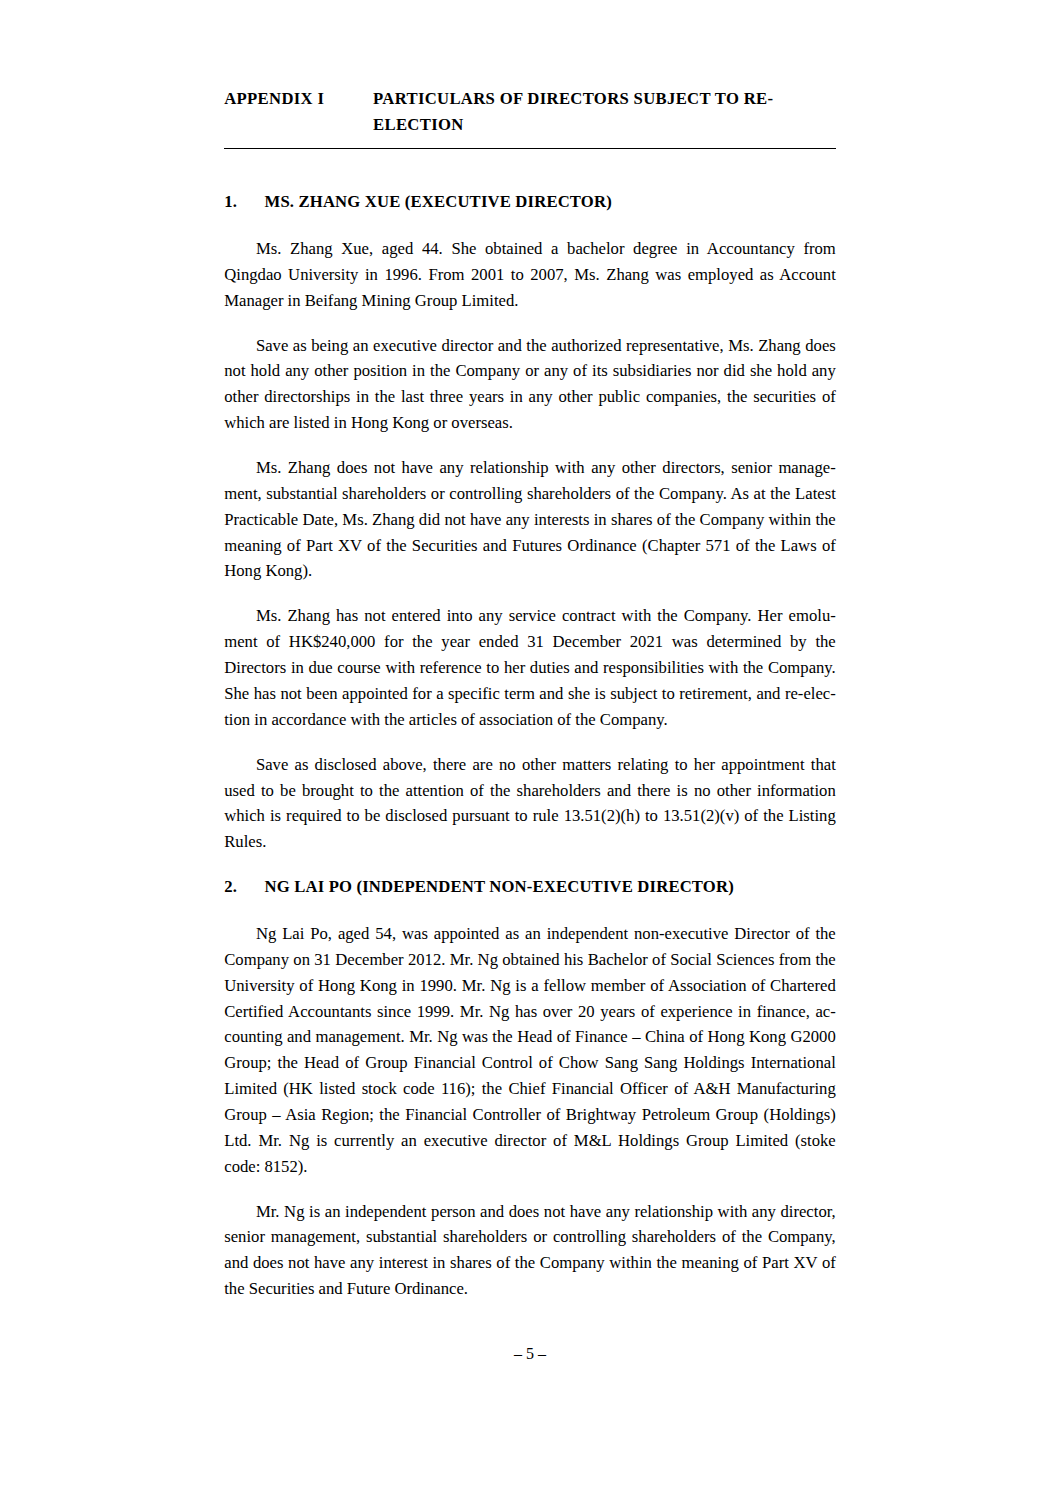APPENDIX I PARTICULARS OF DIRECTORS SUBJECT TO RE-ELECTION
1. MS. ZHANG XUE (EXECUTIVE DIRECTOR)
Ms. Zhang Xue, aged 44. She obtained a bachelor degree in Accountancy from Qingdao University in 1996. From 2001 to 2007, Ms. Zhang was employed as Account Manager in Beifang Mining Group Limited.
Save as being an executive director and the authorized representative, Ms. Zhang does not hold any other position in the Company or any of its subsidiaries nor did she hold any other directorships in the last three years in any other public companies, the securities of which are listed in Hong Kong or overseas.
Ms. Zhang does not have any relationship with any other directors, senior management, substantial shareholders or controlling shareholders of the Company. As at the Latest Practicable Date, Ms. Zhang did not have any interests in shares of the Company within the meaning of Part XV of the Securities and Futures Ordinance (Chapter 571 of the Laws of Hong Kong).
Ms. Zhang has not entered into any service contract with the Company. Her emolument of HK$240,000 for the year ended 31 December 2021 was determined by the Directors in due course with reference to her duties and responsibilities with the Company. She has not been appointed for a specific term and she is subject to retirement, and re-election in accordance with the articles of association of the Company.
Save as disclosed above, there are no other matters relating to her appointment that used to be brought to the attention of the shareholders and there is no other information which is required to be disclosed pursuant to rule 13.51(2)(h) to 13.51(2)(v) of the Listing Rules.
2. NG LAI PO (INDEPENDENT NON-EXECUTIVE DIRECTOR)
Ng Lai Po, aged 54, was appointed as an independent non-executive Director of the Company on 31 December 2012. Mr. Ng obtained his Bachelor of Social Sciences from the University of Hong Kong in 1990. Mr. Ng is a fellow member of Association of Chartered Certified Accountants since 1999. Mr. Ng has over 20 years of experience in finance, accounting and management. Mr. Ng was the Head of Finance – China of Hong Kong G2000 Group; the Head of Group Financial Control of Chow Sang Sang Holdings International Limited (HK listed stock code 116); the Chief Financial Officer of A&H Manufacturing Group – Asia Region; the Financial Controller of Brightway Petroleum Group (Holdings) Ltd. Mr. Ng is currently an executive director of M&L Holdings Group Limited (stoke code: 8152).
Mr. Ng is an independent person and does not have any relationship with any director, senior management, substantial shareholders or controlling shareholders of the Company, and does not have any interest in shares of the Company within the meaning of Part XV of the Securities and Future Ordinance.
– 5 –